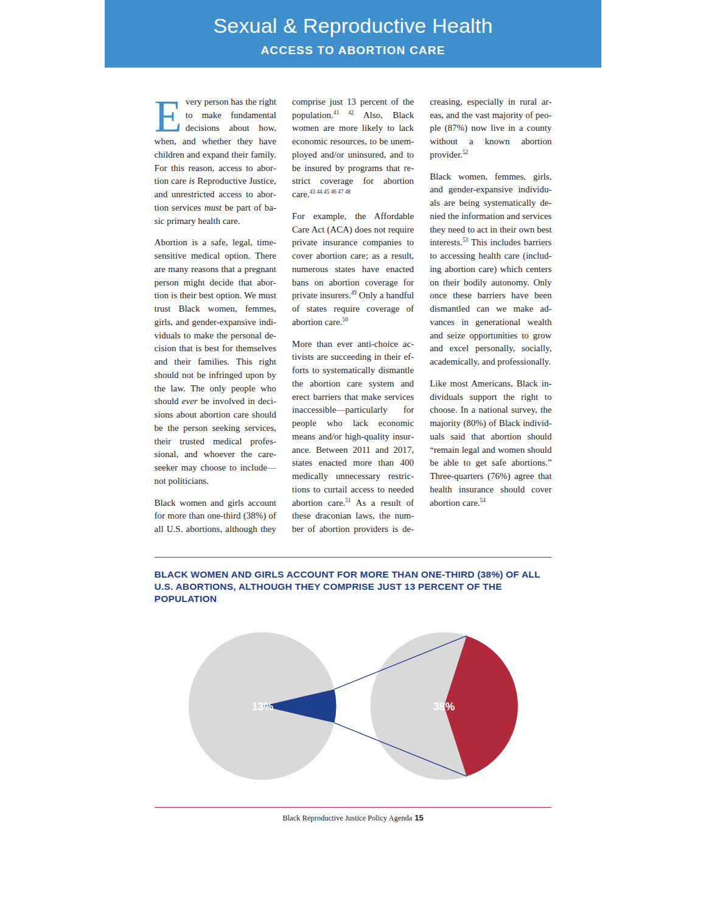Sexual & Reproductive Health
ACCESS TO ABORTION CARE
Every person has the right to make fundamental decisions about how, when, and whether they have children and expand their family. For this reason, access to abortion care is Reproductive Justice, and unrestricted access to abortion services must be part of basic primary health care.
Abortion is a safe, legal, time-sensitive medical option. There are many reasons that a pregnant person might decide that abortion is their best option. We must trust Black women, femmes, girls, and gender-expansive individuals to make the personal decision that is best for themselves and their families. This right should not be infringed upon by the law. The only people who should ever be involved in decisions about abortion care should be the person seeking services, their trusted medical professional, and whoever the care-seeker may choose to include—not politicians.
Black women and girls account for more than one-third (38%) of all U.S. abortions, although they comprise just 13 percent of the population.41 42 Also, Black women are more likely to lack economic resources, to be unemployed and/or uninsured, and to be insured by programs that restrict coverage for abortion care.43 44 45 46 47 48
For example, the Affordable Care Act (ACA) does not require private insurance companies to cover abortion care; as a result, numerous states have enacted bans on abortion coverage for private insurers.49 Only a handful of states require coverage of abortion care.50
More than ever anti-choice activists are succeeding in their efforts to systematically dismantle the abortion care system and erect barriers that make services inaccessible—particularly for people who lack economic means and/or high-quality insurance. Between 2011 and 2017, states enacted more than 400 medically unnecessary restrictions to curtail access to needed abortion care.51 As a result of these draconian laws, the number of abortion providers is decreasing, especially in rural areas, and the vast majority of people (87%) now live in a county without a known abortion provider.52
Black women, femmes, girls, and gender-expansive individuals are being systematically denied the information and services they need to act in their own best interests.53 This includes barriers to accessing health care (including abortion care) which centers on their bodily autonomy. Only once these barriers have been dismantled can we make advances in generational wealth and seize opportunities to grow and excel personally, socially, academically, and professionally.
Like most Americans, Black individuals support the right to choose. In a national survey, the majority (80%) of Black individuals said that abortion should “remain legal and women should be able to get safe abortions.” Three-quarters (76%) agree that health insurance should cover abortion care.54
BLACK WOMEN AND GIRLS ACCOUNT FOR MORE THAN ONE-THIRD (38%) OF ALL U.S. ABORTIONS, ALTHOUGH THEY COMPRISE JUST 13 PERCENT OF THE POPULATION
13% 38%
Black Reproductive Justice Policy Agenda15